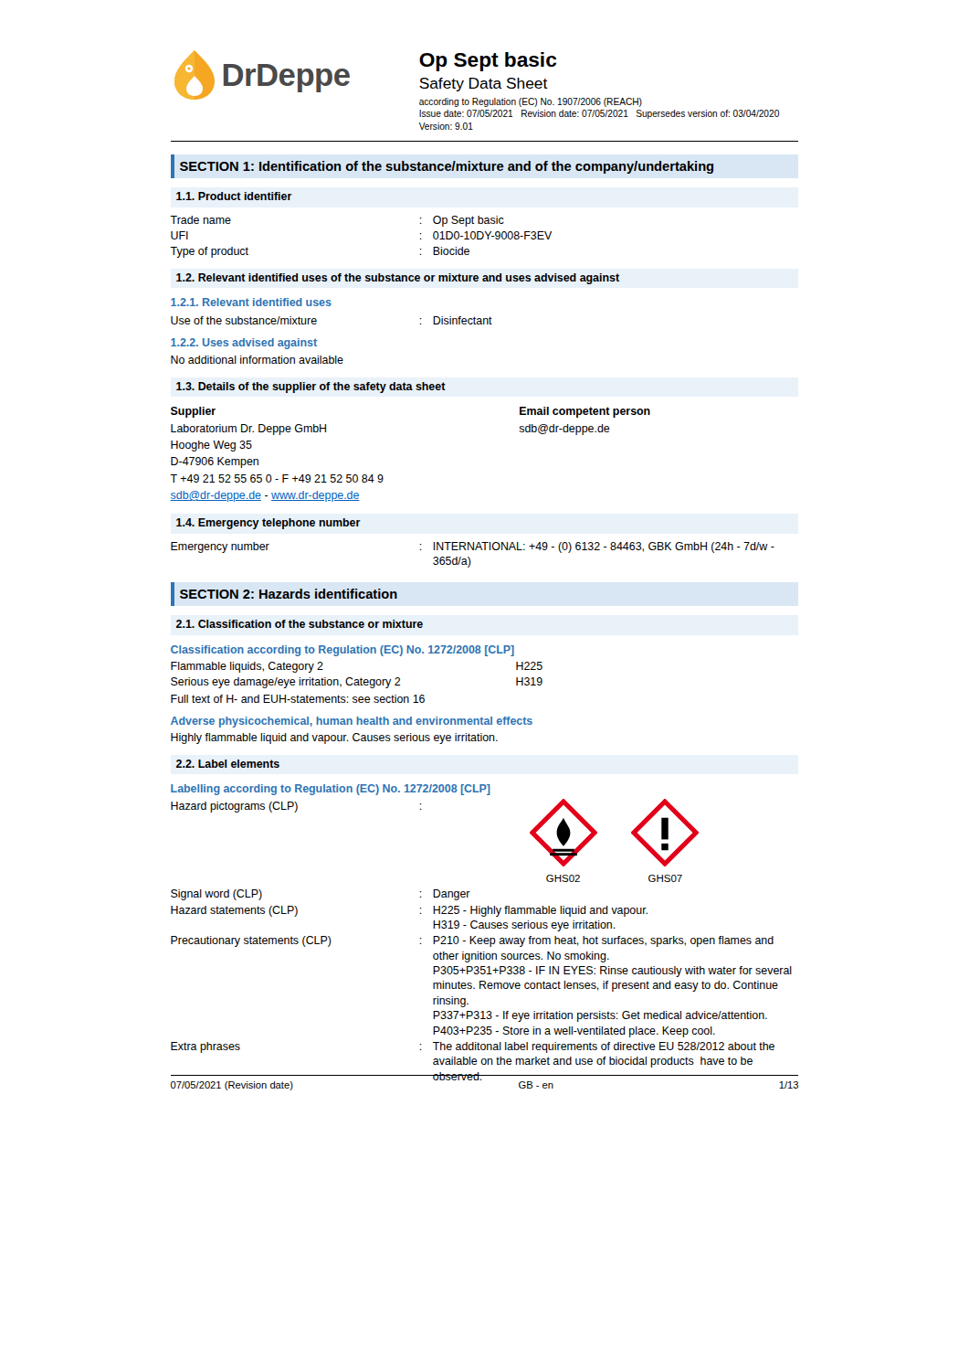DrDeppe
Op Sept basic
Safety Data Sheet
according to Regulation (EC) No. 1907/2006 (REACH)
Issue date: 07/05/2021 Revision date: 07/05/2021 Supersedes version of: 03/04/2020 Version: 9.01
SECTION 1: Identification of the substance/mixture and of the company/undertaking
1.1. Product identifier
Trade name
:
Op Sept basic
UFI
:
01D0-10DY-9008-F3EV
Type of product
:
Biocide
1.2. Relevant identified uses of the substance or mixture and uses advised against
1.2.1. Relevant identified uses
Use of the substance/mixture
:
Disinfectant
1.2.2. Uses advised against
No additional information available
1.3. Details of the supplier of the safety data sheet
Supplier
Laboratorium Dr. Deppe GmbH
Hooghe Weg 35
D-47906 Kempen
T +49 21 52 55 65 0 - F +49 21 52 50 84 9
sdb@dr-deppe.de - www.dr-deppe.de
Email competent person
sdb@dr-deppe.de
1.4. Emergency telephone number
Emergency number
:
INTERNATIONAL: +49 - (0) 6132 - 84463, GBK GmbH (24h - 7d/w - 365d/a)
SECTION 2: Hazards identification
2.1. Classification of the substance or mixture
Classification according to Regulation (EC) No. 1272/2008 [CLP]
Flammable liquids, Category 2
H225
Serious eye damage/eye irritation, Category 2
H319
Full text of H- and EUH-statements: see section 16
Adverse physicochemical, human health and environmental effects
Highly flammable liquid and vapour. Causes serious eye irritation.
2.2. Label elements
Labelling according to Regulation (EC) No. 1272/2008 [CLP]
Hazard pictograms (CLP)
:
GHS02
GHS07
Signal word (CLP)
:
Danger
Hazard statements (CLP)
:
H225 - Highly flammable liquid and vapour.
H319 - Causes serious eye irritation.
Precautionary statements (CLP)
:
P210 - Keep away from heat, hot surfaces, sparks, open flames and other ignition sources. No smoking.
P305+P351+P338 - IF IN EYES: Rinse cautiously with water for several minutes. Remove contact lenses, if present and easy to do. Continue rinsing.
P337+P313 - If eye irritation persists: Get medical advice/attention.
P403+P235 - Store in a well-ventilated place. Keep cool.
Extra phrases
:
The additonal label requirements of directive EU 528/2012 about the available on the market and use of biocidal products have to be observed.
07/05/2021 (Revision date)
GB - en
1/13